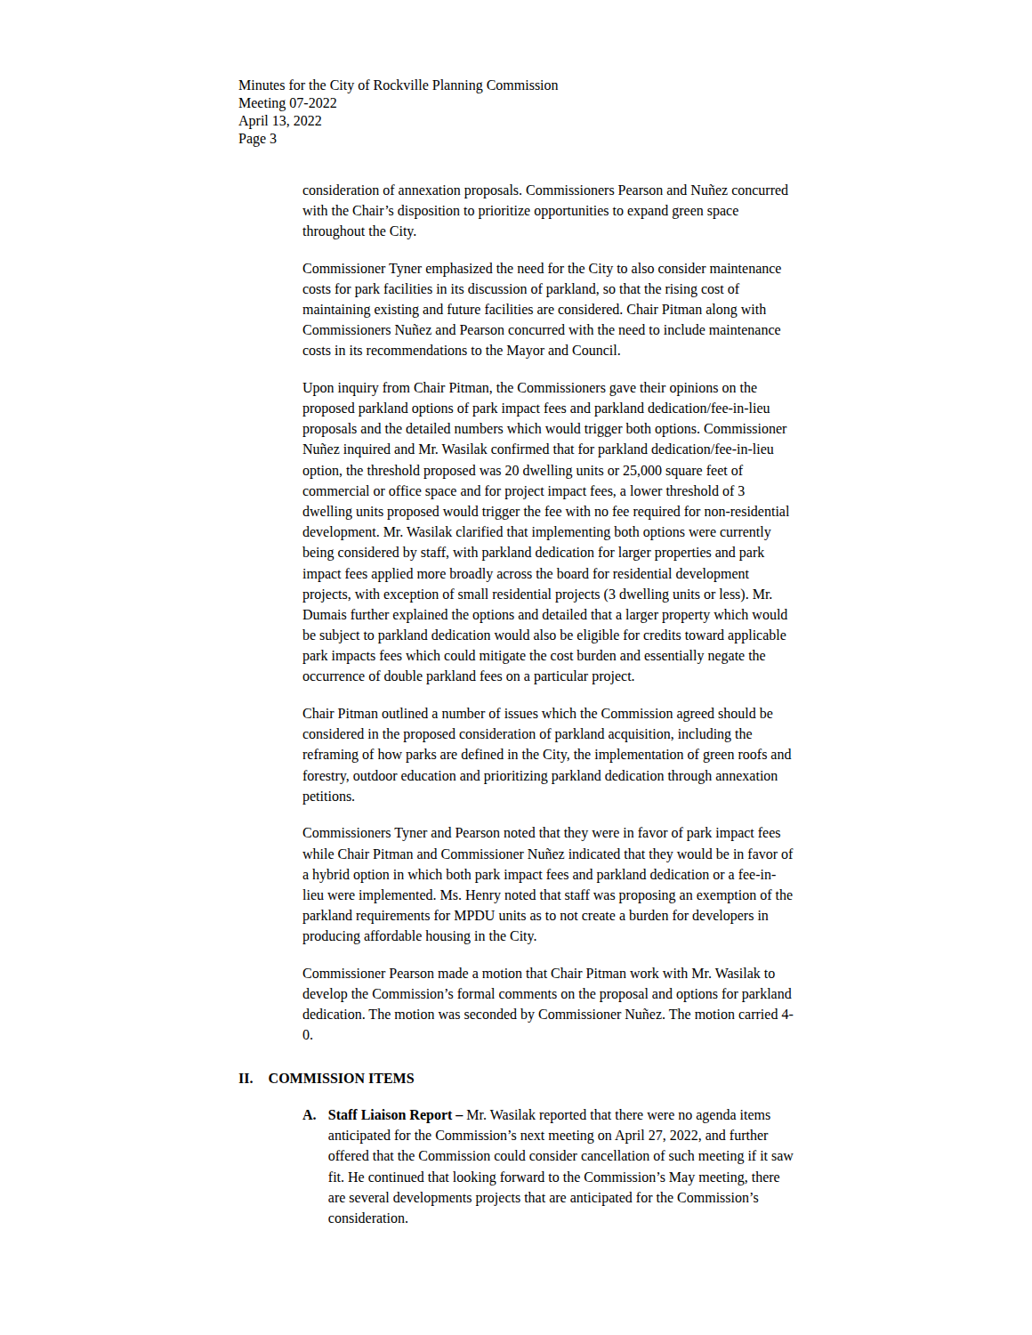Minutes for the City of Rockville Planning Commission
Meeting 07-2022
April 13, 2022
Page 3
consideration of annexation proposals. Commissioners Pearson and Nuñez concurred with the Chair’s disposition to prioritize opportunities to expand green space throughout the City.
Commissioner Tyner emphasized the need for the City to also consider maintenance costs for park facilities in its discussion of parkland, so that the rising cost of maintaining existing and future facilities are considered. Chair Pitman along with Commissioners Nuñez and Pearson concurred with the need to include maintenance costs in its recommendations to the Mayor and Council.
Upon inquiry from Chair Pitman, the Commissioners gave their opinions on the proposed parkland options of park impact fees and parkland dedication/fee-in-lieu proposals and the detailed numbers which would trigger both options. Commissioner Nuñez inquired and Mr. Wasilak confirmed that for parkland dedication/fee-in-lieu option, the threshold proposed was 20 dwelling units or 25,000 square feet of commercial or office space and for project impact fees, a lower threshold of 3 dwelling units proposed would trigger the fee with no fee required for non-residential development. Mr. Wasilak clarified that implementing both options were currently being considered by staff, with parkland dedication for larger properties and park impact fees applied more broadly across the board for residential development projects, with exception of small residential projects (3 dwelling units or less). Mr. Dumais further explained the options and detailed that a larger property which would be subject to parkland dedication would also be eligible for credits toward applicable park impacts fees which could mitigate the cost burden and essentially negate the occurrence of double parkland fees on a particular project.
Chair Pitman outlined a number of issues which the Commission agreed should be considered in the proposed consideration of parkland acquisition, including the reframing of how parks are defined in the City, the implementation of green roofs and forestry, outdoor education and prioritizing parkland dedication through annexation petitions.
Commissioners Tyner and Pearson noted that they were in favor of park impact fees while Chair Pitman and Commissioner Nuñez indicated that they would be in favor of a hybrid option in which both park impact fees and parkland dedication or a fee-in-lieu were implemented. Ms. Henry noted that staff was proposing an exemption of the parkland requirements for MPDU units as to not create a burden for developers in producing affordable housing in the City.
Commissioner Pearson made a motion that Chair Pitman work with Mr. Wasilak to develop the Commission’s formal comments on the proposal and options for parkland dedication. The motion was seconded by Commissioner Nuñez. The motion carried 4-0.
II.
COMMISSION ITEMS
A.
Staff Liaison Report – Mr. Wasilak reported that there were no agenda items anticipated for the Commission’s next meeting on April 27, 2022, and further offered that the Commission could consider cancellation of such meeting if it saw fit. He continued that looking forward to the Commission’s May meeting, there are several developments projects that are anticipated for the Commission’s consideration.